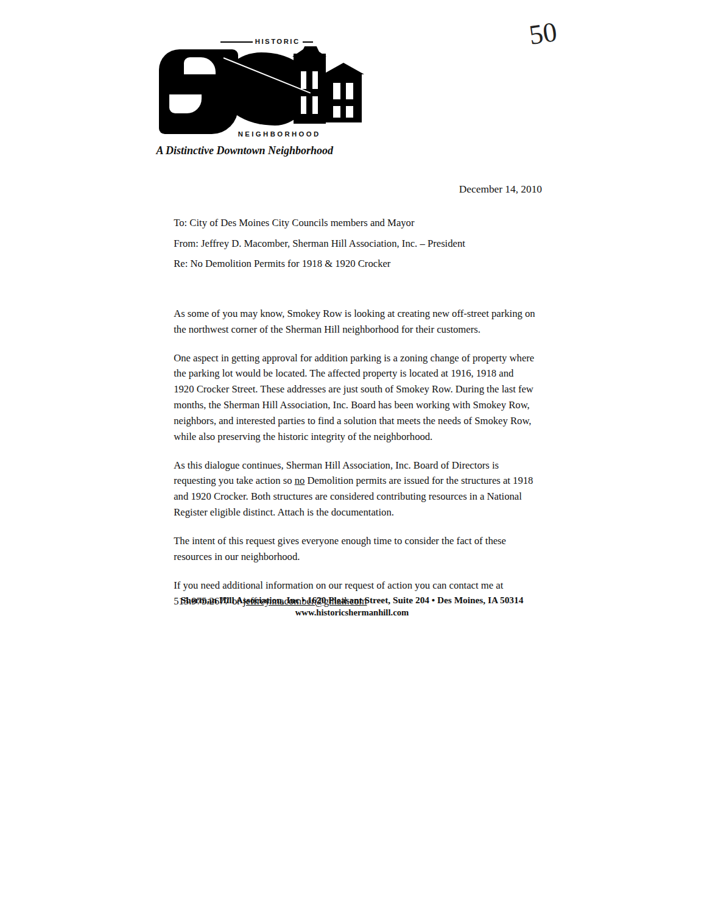50
HISTORIC
NEIGHBORHOOD
A Distinctive Downtown Neighborhood
December 14, 2010
To: City of Des Moines City Councils members and Mayor
From: Jeffrey D. Macomber, Sherman Hill Association, Inc. – President
Re: No Demolition Permits for 1918 & 1920 Crocker
As some of you may know, Smokey Row is looking at creating new off-street parking on the northwest corner of the Sherman Hill neighborhood for their customers.
One aspect in getting approval for addition parking is a zoning change of property where the parking lot would be located. The affected property is located at 1916, 1918 and 1920 Crocker Street. These addresses are just south of Smokey Row. During the last few months, the Sherman Hill Association, Inc. Board has been working with Smokey Row, neighbors, and interested parties to find a solution that meets the needs of Smokey Row, while also preserving the historic integrity of the neighborhood.
As this dialogue continues, Sherman Hill Association, Inc. Board of Directors is requesting you take action so no Demolition permits are issued for the structures at 1918 and 1920 Crocker. Both structures are considered contributing resources in a National Register eligible distinct. Attach is the documentation.
The intent of this request gives everyone enough time to consider the fact of these resources in our neighborhood.
If you need additional information on our request of action you can contact me at 515.975.2677 or jeffrey.macomber@gmail.com
Sherman Hill Association, Inc • 1620 Pleasant Street, Suite 204 • Des Moines, IA 50314
www.historicshermanhill.com